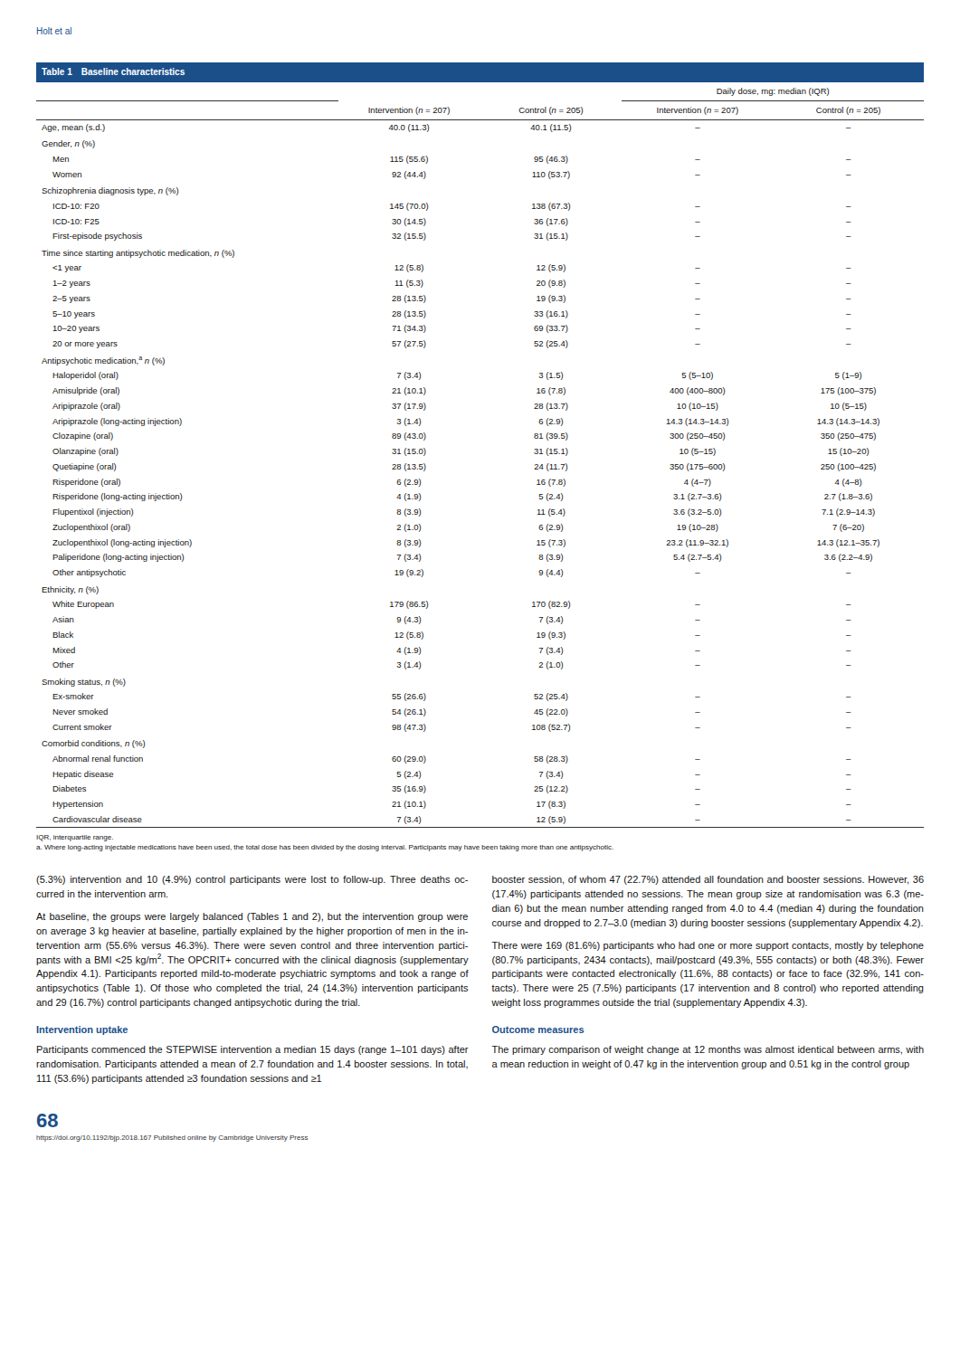Holt et al
Table 1 Baseline characteristics
| | Intervention ( n = 207) | Control ( n = 205) | Daily dose, mg: median (IQR) |
| --- | --- | --- | --- |
| | Intervention ( n = 207) | Control ( n = 205) |
| Age, mean (s.d.) | 40.0 (11.3) | 40.1 (11.5) | – | – |
| Gender, n (%) | | | | |
| Men | 115 (55.6) | 95 (46.3) | – | – |
| Women | 92 (44.4) | 110 (53.7) | – | – |
| Schizophrenia diagnosis type, n (%) | | | | |
| ICD-10: F20 | 145 (70.0) | 138 (67.3) | – | – |
| ICD-10: F25 | 30 (14.5) | 36 (17.6) | – | – |
| First-episode psychosis | 32 (15.5) | 31 (15.1) | – | – |
| Time since starting antipsychotic medication, n (%) | | | | |
| <1 year | 12 (5.8) | 12 (5.9) | – | – |
| 1–2 years | 11 (5.3) | 20 (9.8) | – | – |
| 2–5 years | 28 (13.5) | 19 (9.3) | – | – |
| 5–10 years | 28 (13.5) | 33 (16.1) | – | – |
| 10–20 years | 71 (34.3) | 69 (33.7) | – | – |
| 20 or more years | 57 (27.5) | 52 (25.4) | – | – |
| Antipsychotic medication, a n (%) | | | | |
| Haloperidol (oral) | 7 (3.4) | 3 (1.5) | 5 (5–10) | 5 (1–9) |
| Amisulpride (oral) | 21 (10.1) | 16 (7.8) | 400 (400–800) | 175 (100–375) |
| Aripiprazole (oral) | 37 (17.9) | 28 (13.7) | 10 (10–15) | 10 (5–15) |
| Aripiprazole (long-acting injection) | 3 (1.4) | 6 (2.9) | 14.3 (14.3–14.3) | 14.3 (14.3–14.3) |
| Clozapine (oral) | 89 (43.0) | 81 (39.5) | 300 (250–450) | 350 (250–475) |
| Olanzapine (oral) | 31 (15.0) | 31 (15.1) | 10 (5–15) | 15 (10–20) |
| Quetiapine (oral) | 28 (13.5) | 24 (11.7) | 350 (175–600) | 250 (100–425) |
| Risperidone (oral) | 6 (2.9) | 16 (7.8) | 4 (4–7) | 4 (4–8) |
| Risperidone (long-acting injection) | 4 (1.9) | 5 (2.4) | 3.1 (2.7–3.6) | 2.7 (1.8–3.6) |
| Flupentixol (injection) | 8 (3.9) | 11 (5.4) | 3.6 (3.2–5.0) | 7.1 (2.9–14.3) |
| Zuclopenthixol (oral) | 2 (1.0) | 6 (2.9) | 19 (10–28) | 7 (6–20) |
| Zuclopenthixol (long-acting injection) | 8 (3.9) | 15 (7.3) | 23.2 (11.9–32.1) | 14.3 (12.1–35.7) |
| Paliperidone (long-acting injection) | 7 (3.4) | 8 (3.9) | 5.4 (2.7–5.4) | 3.6 (2.2–4.9) |
| Other antipsychotic | 19 (9.2) | 9 (4.4) | – | – |
| Ethnicity, n (%) | | | | |
| White European | 179 (86.5) | 170 (82.9) | – | – |
| Asian | 9 (4.3) | 7 (3.4) | – | – |
| Black | 12 (5.8) | 19 (9.3) | – | – |
| Mixed | 4 (1.9) | 7 (3.4) | – | – |
| Other | 3 (1.4) | 2 (1.0) | – | – |
| Smoking status, n (%) | | | | |
| Ex-smoker | 55 (26.6) | 52 (25.4) | – | – |
| Never smoked | 54 (26.1) | 45 (22.0) | – | – |
| Current smoker | 98 (47.3) | 108 (52.7) | – | – |
| Comorbid conditions, n (%) | | | | |
| Abnormal renal function | 60 (29.0) | 58 (28.3) | – | – |
| Hepatic disease | 5 (2.4) | 7 (3.4) | – | – |
| Diabetes | 35 (16.9) | 25 (12.2) | – | – |
| Hypertension | 21 (10.1) | 17 (8.3) | – | – |
| Cardiovascular disease | 7 (3.4) | 12 (5.9) | – | – |
IQR, interquartile range.
a. Where long-acting injectable medications have been used, the total dose has been divided by the dosing interval. Participants may have been taking more than one antipsychotic.
(5.3%) intervention and 10 (4.9%) control participants were lost to follow-up. Three deaths occurred in the intervention arm.
At baseline, the groups were largely balanced (Tables 1 and 2), but the intervention group were on average 3 kg heavier at baseline, partially explained by the higher proportion of men in the intervention arm (55.6% versus 46.3%). There were seven control and three intervention participants with a BMI <25 kg/m2. The OPCRIT+ concurred with the clinical diagnosis (supplementary Appendix 4.1). Participants reported mild-to-moderate psychiatric symptoms and took a range of antipsychotics (Table 1). Of those who completed the trial, 24 (14.3%) intervention participants and 29 (16.7%) control participants changed antipsychotic during the trial.
Intervention uptake
Participants commenced the STEPWISE intervention a median 15 days (range 1–101 days) after randomisation. Participants attended a mean of 2.7 foundation and 1.4 booster sessions. In total, 111 (53.6%) participants attended ≥3 foundation sessions and ≥1
booster session, of whom 47 (22.7%) attended all foundation and booster sessions. However, 36 (17.4%) participants attended no sessions. The mean group size at randomisation was 6.3 (median 6) but the mean number attending ranged from 4.0 to 4.4 (median 4) during the foundation course and dropped to 2.7–3.0 (median 3) during booster sessions (supplementary Appendix 4.2).
There were 169 (81.6%) participants who had one or more support contacts, mostly by telephone (80.7% participants, 2434 contacts), mail/postcard (49.3%, 555 contacts) or both (48.3%). Fewer participants were contacted electronically (11.6%, 88 contacts) or face to face (32.9%, 141 contacts). There were 25 (7.5%) participants (17 intervention and 8 control) who reported attending weight loss programmes outside the trial (supplementary Appendix 4.3).
Outcome measures
The primary comparison of weight change at 12 months was almost identical between arms, with a mean reduction in weight of 0.47 kg in the intervention group and 0.51 kg in the control group
68
https://doi.org/10.1192/bjp.2018.167 Published online by Cambridge University Press